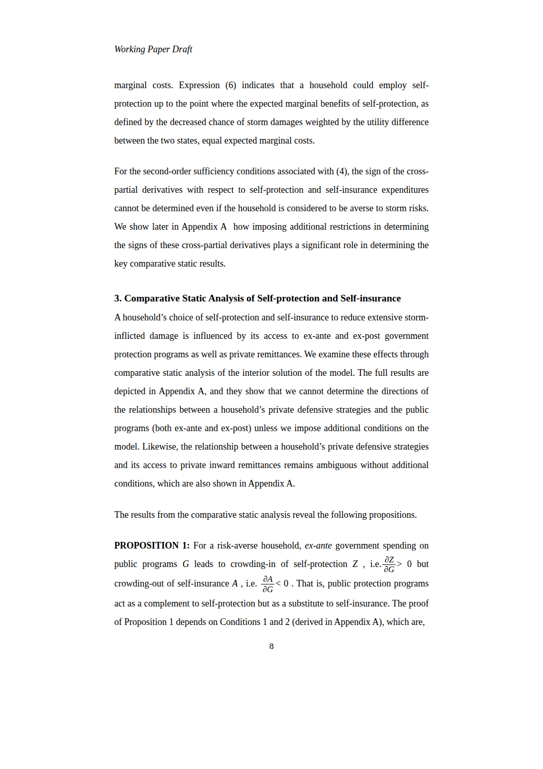Working Paper Draft
marginal costs. Expression (6) indicates that a household could employ self-protection up to the point where the expected marginal benefits of self-protection, as defined by the decreased chance of storm damages weighted by the utility difference between the two states, equal expected marginal costs.
For the second-order sufficiency conditions associated with (4), the sign of the cross-partial derivatives with respect to self-protection and self-insurance expenditures cannot be determined even if the household is considered to be averse to storm risks. We show later in Appendix A how imposing additional restrictions in determining the signs of these cross-partial derivatives plays a significant role in determining the key comparative static results.
3. Comparative Static Analysis of Self-protection and Self-insurance
A household’s choice of self-protection and self-insurance to reduce extensive storm-inflicted damage is influenced by its access to ex-ante and ex-post government protection programs as well as private remittances. We examine these effects through comparative static analysis of the interior solution of the model. The full results are depicted in Appendix A, and they show that we cannot determine the directions of the relationships between a household’s private defensive strategies and the public programs (both ex-ante and ex-post) unless we impose additional conditions on the model. Likewise, the relationship between a household’s private defensive strategies and its access to private inward remittances remains ambiguous without additional conditions, which are also shown in Appendix A.
The results from the comparative static analysis reveal the following propositions.
PROPOSITION 1: For a risk-averse household, ex-ante government spending on public programs G leads to crowding-in of self-protection Z , i.e.∂Z∂G> 0 but crowding-out of self-insurance A , i.e. ∂A∂G< 0 . That is, public protection programs act as a complement to self-protection but as a substitute to self-insurance. The proof of Proposition 1 depends on Conditions 1 and 2 (derived in Appendix A), which are,
8